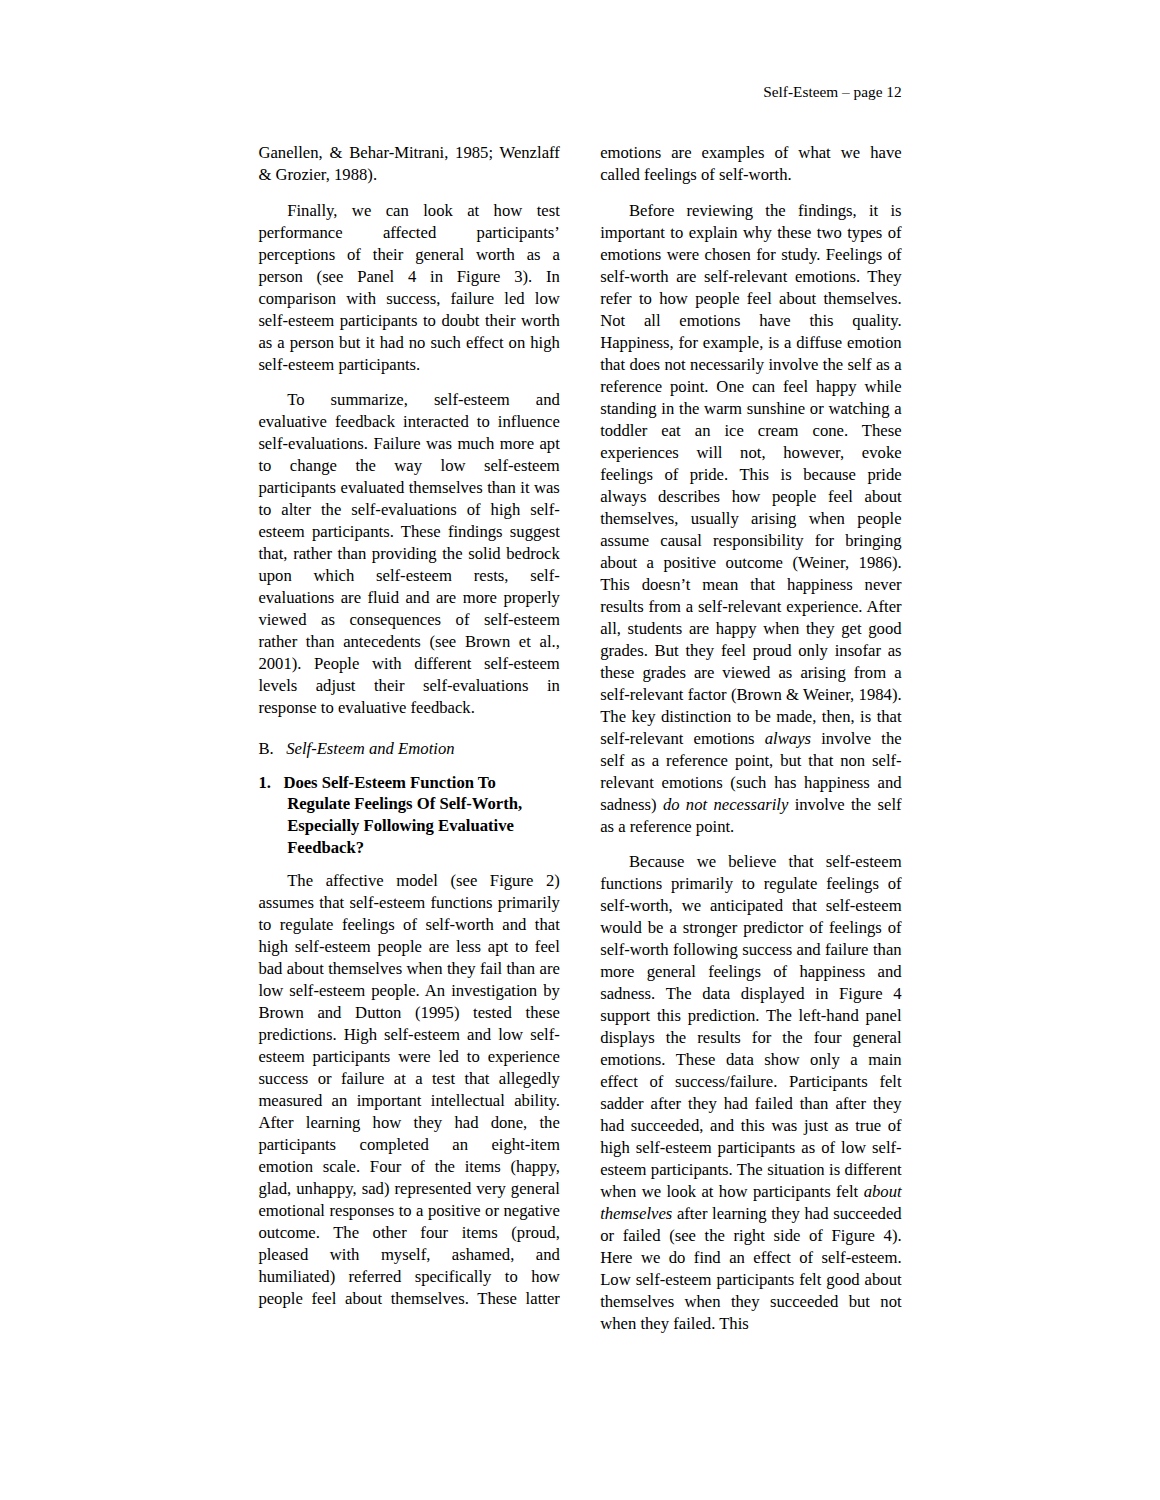Self-Esteem – page 12
Ganellen, & Behar-Mitrani, 1985; Wenzlaff & Grozier, 1988).
Finally, we can look at how test performance affected participants’ perceptions of their general worth as a person (see Panel 4 in Figure 3). In comparison with success, failure led low self-esteem participants to doubt their worth as a person but it had no such effect on high self-esteem participants.
To summarize, self-esteem and evaluative feedback interacted to influence self-evaluations. Failure was much more apt to change the way low self-esteem participants evaluated themselves than it was to alter the self-evaluations of high self-esteem participants. These findings suggest that, rather than providing the solid bedrock upon which self-esteem rests, self-evaluations are fluid and are more properly viewed as consequences of self-esteem rather than antecedents (see Brown et al., 2001). People with different self-esteem levels adjust their self-evaluations in response to evaluative feedback.
B. Self-Esteem and Emotion
1. Does Self-Esteem Function To Regulate Feelings Of Self-Worth, Especially Following Evaluative Feedback?
The affective model (see Figure 2) assumes that self-esteem functions primarily to regulate feelings of self-worth and that high self-esteem people are less apt to feel bad about themselves when they fail than are low self-esteem people. An investigation by Brown and Dutton (1995) tested these predictions. High self-esteem and low self-esteem participants were led to experience success or failure at a test that allegedly measured an important intellectual ability. After learning how they had done, the participants completed an eight-item emotion scale. Four of the items (happy, glad, unhappy, sad) represented very general emotional responses to a positive or negative outcome. The other four items (proud, pleased with myself, ashamed, and humiliated) referred specifically to how people feel about themselves. These latter emotions are examples of what we have called feelings of self-worth.
Before reviewing the findings, it is important to explain why these two types of emotions were chosen for study. Feelings of self-worth are self-relevant emotions. They refer to how people feel about themselves. Not all emotions have this quality. Happiness, for example, is a diffuse emotion that does not necessarily involve the self as a reference point. One can feel happy while standing in the warm sunshine or watching a toddler eat an ice cream cone. These experiences will not, however, evoke feelings of pride. This is because pride always describes how people feel about themselves, usually arising when people assume causal responsibility for bringing about a positive outcome (Weiner, 1986). This doesn’t mean that happiness never results from a self-relevant experience. After all, students are happy when they get good grades. But they feel proud only insofar as these grades are viewed as arising from a self-relevant factor (Brown & Weiner, 1984). The key distinction to be made, then, is that self-relevant emotions always involve the self as a reference point, but that non self-relevant emotions (such has happiness and sadness) do not necessarily involve the self as a reference point.
Because we believe that self-esteem functions primarily to regulate feelings of self-worth, we anticipated that self-esteem would be a stronger predictor of feelings of self-worth following success and failure than more general feelings of happiness and sadness. The data displayed in Figure 4 support this prediction. The left-hand panel displays the results for the four general emotions. These data show only a main effect of success/failure. Participants felt sadder after they had failed than after they had succeeded, and this was just as true of high self-esteem participants as of low self-esteem participants. The situation is different when we look at how participants felt about themselves after learning they had succeeded or failed (see the right side of Figure 4). Here we do find an effect of self-esteem. Low self-esteem participants felt good about themselves when they succeeded but not when they failed. This